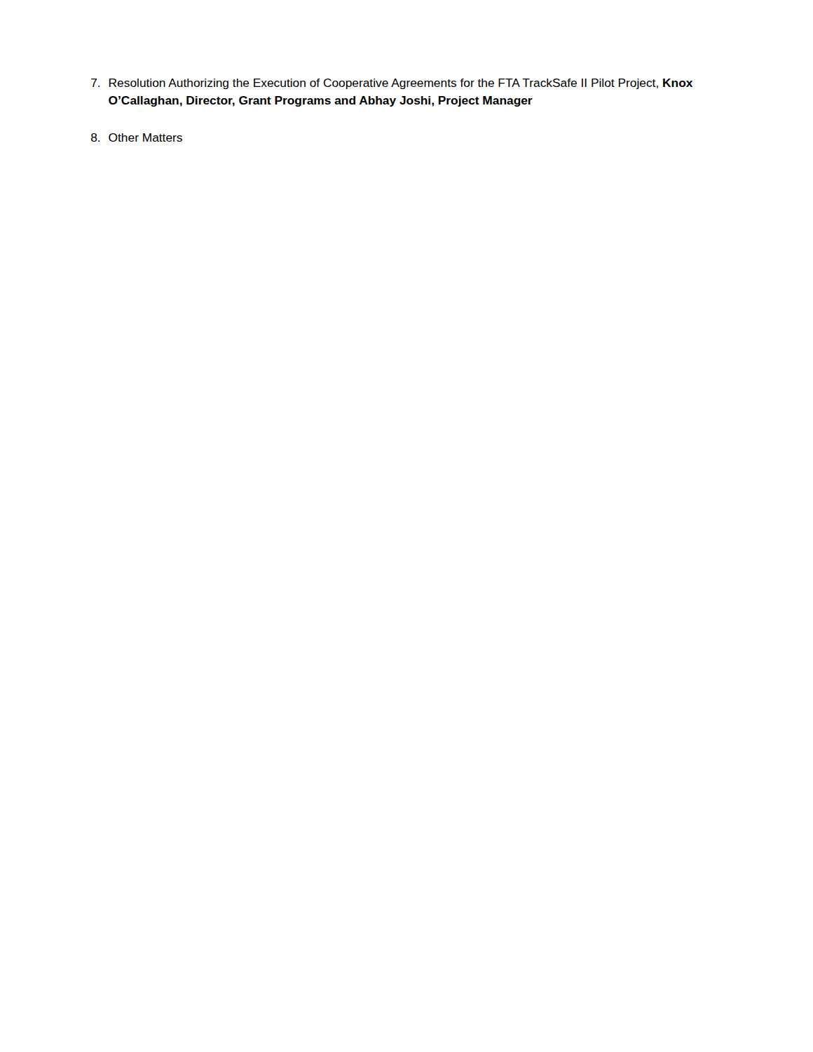Resolution Authorizing the Execution of Cooperative Agreements for the FTA TrackSafe II Pilot Project, Knox O’Callaghan, Director, Grant Programs and Abhay Joshi, Project Manager
Other Matters